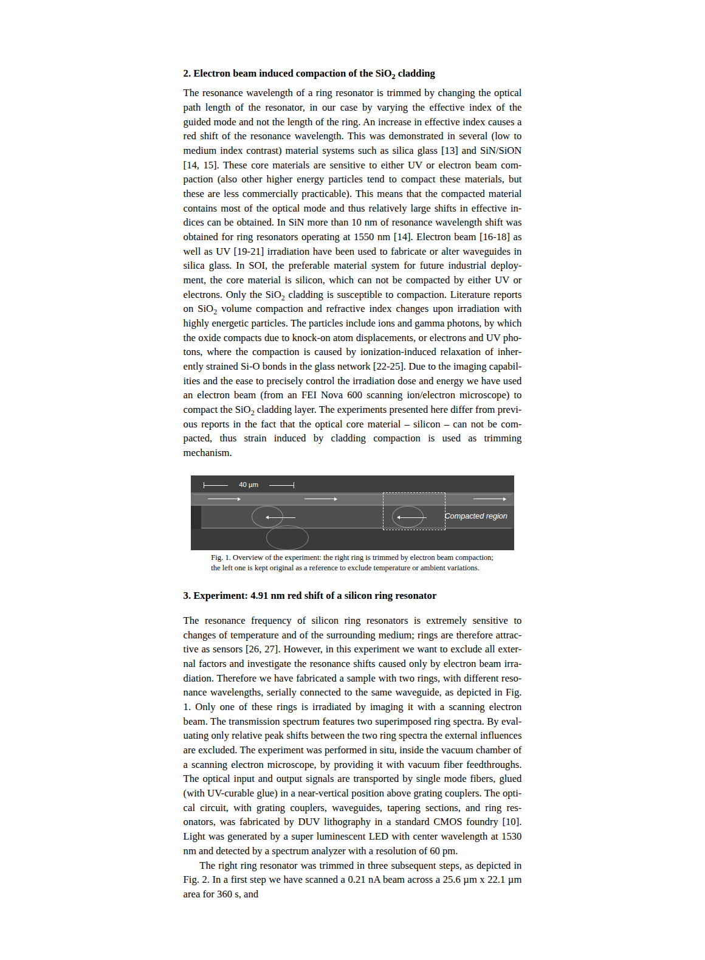2. Electron beam induced compaction of the SiO2 cladding
The resonance wavelength of a ring resonator is trimmed by changing the optical path length of the resonator, in our case by varying the effective index of the guided mode and not the length of the ring. An increase in effective index causes a red shift of the resonance wavelength. This was demonstrated in several (low to medium index contrast) material systems such as silica glass [13] and SiN/SiON [14, 15]. These core materials are sensitive to either UV or electron beam compaction (also other higher energy particles tend to compact these materials, but these are less commercially practicable). This means that the compacted material contains most of the optical mode and thus relatively large shifts in effective indices can be obtained. In SiN more than 10 nm of resonance wavelength shift was obtained for ring resonators operating at 1550 nm [14]. Electron beam [16-18] as well as UV [19-21] irradiation have been used to fabricate or alter waveguides in silica glass. In SOI, the preferable material system for future industrial deployment, the core material is silicon, which can not be compacted by either UV or electrons. Only the SiO2 cladding is susceptible to compaction. Literature reports on SiO2 volume compaction and refractive index changes upon irradiation with highly energetic particles. The particles include ions and gamma photons, by which the oxide compacts due to knock-on atom displacements, or electrons and UV photons, where the compaction is caused by ionization-induced relaxation of inherently strained Si-O bonds in the glass network [22-25]. Due to the imaging capabilities and the ease to precisely control the irradiation dose and energy we have used an electron beam (from an FEI Nova 600 scanning ion/electron microscope) to compact the SiO2 cladding layer. The experiments presented here differ from previous reports in the fact that the optical core material – silicon – can not be compacted, thus strain induced by cladding compaction is used as trimming mechanism.
40 µm
Compacted region
Fig. 1. Overview of the experiment: the right ring is trimmed by electron beam compaction; the left one is kept original as a reference to exclude temperature or ambient variations.
3. Experiment: 4.91 nm red shift of a silicon ring resonator
The resonance frequency of silicon ring resonators is extremely sensitive to changes of temperature and of the surrounding medium; rings are therefore attractive as sensors [26, 27]. However, in this experiment we want to exclude all external factors and investigate the resonance shifts caused only by electron beam irradiation. Therefore we have fabricated a sample with two rings, with different resonance wavelengths, serially connected to the same waveguide, as depicted in Fig. 1. Only one of these rings is irradiated by imaging it with a scanning electron beam. The transmission spectrum features two superimposed ring spectra. By evaluating only relative peak shifts between the two ring spectra the external influences are excluded. The experiment was performed in situ, inside the vacuum chamber of a scanning electron microscope, by providing it with vacuum fiber feedthroughs. The optical input and output signals are transported by single mode fibers, glued (with UV-curable glue) in a near-vertical position above grating couplers. The optical circuit, with grating couplers, waveguides, tapering sections, and ring resonators, was fabricated by DUV lithography in a standard CMOS foundry [10]. Light was generated by a super luminescent LED with center wavelength at 1530 nm and detected by a spectrum analyzer with a resolution of 60 pm.
The right ring resonator was trimmed in three subsequent steps, as depicted in Fig. 2. In a first step we have scanned a 0.21 nA beam across a 25.6 µm x 22.1 µm area for 360 s, and